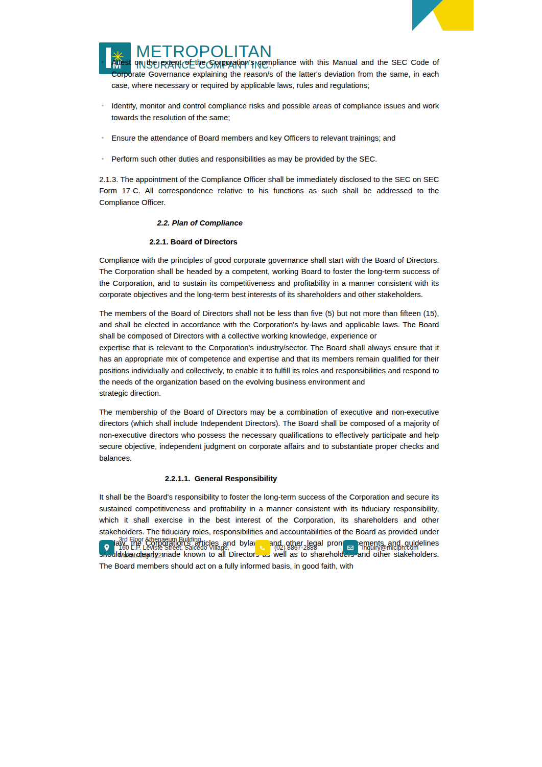✳ M
METROPOLITAN
INSURANCE COMPANY INC.
◦
Attest on the extent of the Corporation's compliance with this Manual and the SEC Code of Corporate Governance explaining the reason/s of the latter's deviation from the same, in each case, where necessary or required by applicable laws, rules and regulations;
◦
Identify, monitor and control compliance risks and possible areas of compliance issues and work towards the resolution of the same;
◦
Ensure the attendance of Board members and key Officers to relevant trainings; and
◦
Perform such other duties and responsibilities as may be provided by the SEC.
2.1.3. The appointment of the Compliance Officer shall be immediately disclosed to the SEC on SEC Form 17-C. All correspondence relative to his functions as such shall be addressed to the Compliance Officer.
2.2. Plan of Compliance
2.2.1. Board of Directors
Compliance with the principles of good corporate governance shall start with the Board of Directors. The Corporation shall be headed by a competent, working Board to foster the long-term success of the Corporation, and to sustain its competitiveness and profitability in a manner consistent with its corporate objectives and the long-term best interests of its shareholders and other stakeholders.
The members of the Board of Directors shall not be less than five (5) but not more than fifteen (15), and shall be elected in accordance with the Corporation's by-laws and applicable laws. The Board shall be composed of Directors with a collective working knowledge, experience or
expertise that is relevant to the Corporation's industry/sector. The Board shall always ensure that it has an appropriate mix of competence and expertise and that its members remain qualified for their positions individually and collectively, to enable it to fulfill its roles and responsibilities and respond to the needs of the organization based on the evolving business environment and
strategic direction.
The membership of the Board of Directors may be a combination of executive and non-executive directors (which shall include Independent Directors). The Board shall be composed of a majority of non-executive directors who possess the necessary qualifications to effectively participate and help secure objective, independent judgment on corporate affairs and to substantiate proper checks and balances.
2.2.1.1. General Responsibility
It shall be the Board's responsibility to foster the long-term success of the Corporation and secure its sustained competitiveness and profitability in a manner consistent with its fiduciary responsibility, which it shall exercise in the best interest of the Corporation, its shareholders and other stakeholders. The fiduciary roles, responsibilities and accountabilities of the Board as provided under the law, the Corporation's articles and bylaws, and other legal pronouncements and guidelines should be clearly made known to all Directors as well as to shareholders and other stakeholders. The Board members should act on a fully informed basis, in good faith, with
3rd Floor Athenaeum Building,
160 L.P. Leviste Street, Salcedo Village,
Makati City 1227
(02) 8867-2888
inquiry@miciph.com